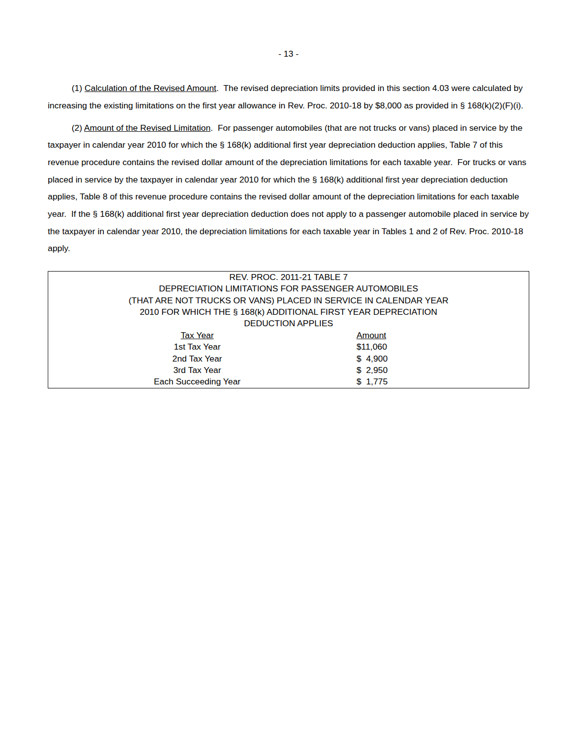- 13 -
(1) Calculation of the Revised Amount. The revised depreciation limits provided in this section 4.03 were calculated by increasing the existing limitations on the first year allowance in Rev. Proc. 2010-18 by $8,000 as provided in § 168(k)(2)(F)(i).
(2) Amount of the Revised Limitation. For passenger automobiles (that are not trucks or vans) placed in service by the taxpayer in calendar year 2010 for which the § 168(k) additional first year depreciation deduction applies, Table 7 of this revenue procedure contains the revised dollar amount of the depreciation limitations for each taxable year. For trucks or vans placed in service by the taxpayer in calendar year 2010 for which the § 168(k) additional first year depreciation deduction applies, Table 8 of this revenue procedure contains the revised dollar amount of the depreciation limitations for each taxable year. If the § 168(k) additional first year depreciation deduction does not apply to a passenger automobile placed in service by the taxpayer in calendar year 2010, the depreciation limitations for each taxable year in Tables 1 and 2 of Rev. Proc. 2010-18 apply.
| REV. PROC. 2011-21 TABLE 7 |
| DEPRECIATION LIMITATIONS FOR PASSENGER AUTOMOBILES (THAT ARE NOT TRUCKS OR VANS) PLACED IN SERVICE IN CALENDAR YEAR 2010 FOR WHICH THE § 168(k) ADDITIONAL FIRST YEAR DEPRECIATION DEDUCTION APPLIES |
| / Tax Year / Amount / / 1st Tax Year / $11,060 / / 2nd Tax Year / $ 4,900 / / 3rd Tax Year / $ 2,950 / / Each Succeeding Year / $ 1,775 / |